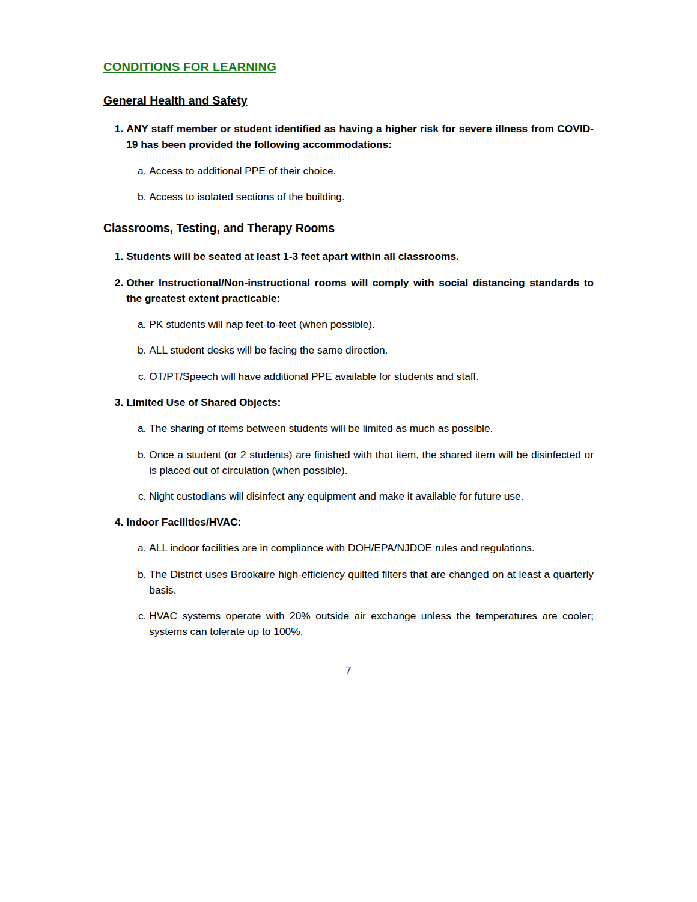CONDITIONS FOR LEARNING
General Health and Safety
ANY staff member or student identified as having a higher risk for severe illness from COVID-19 has been provided the following accommodations:
Access to additional PPE of their choice.
Access to isolated sections of the building.
Classrooms, Testing, and Therapy Rooms
Students will be seated at least 1-3 feet apart within all classrooms.
Other Instructional/Non-instructional rooms will comply with social distancing standards to the greatest extent practicable:
PK students will nap feet-to-feet (when possible).
ALL student desks will be facing the same direction.
OT/PT/Speech will have additional PPE available for students and staff.
Limited Use of Shared Objects:
The sharing of items between students will be limited as much as possible.
Once a student (or 2 students) are finished with that item, the shared item will be disinfected or is placed out of circulation (when possible).
Night custodians will disinfect any equipment and make it available for future use.
Indoor Facilities/HVAC:
ALL indoor facilities are in compliance with DOH/EPA/NJDOE rules and regulations.
The District uses Brookaire high-efficiency quilted filters that are changed on at least a quarterly basis.
HVAC systems operate with 20% outside air exchange unless the temperatures are cooler; systems can tolerate up to 100%.
7